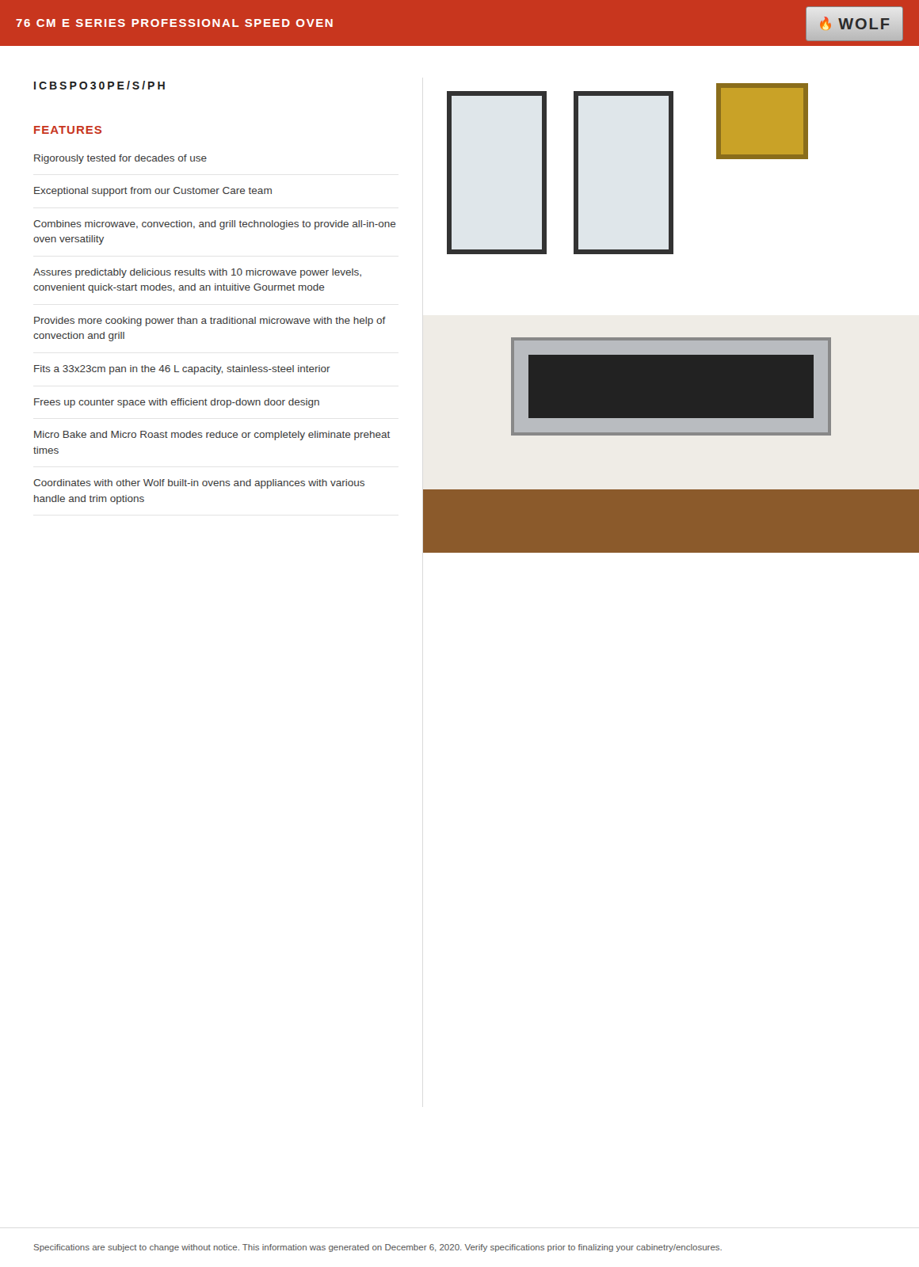76 cm E Series Professional Speed Oven
🔥 WOLF
ICBSPO30PE/S/PH
FEATURES
Rigorously tested for decades of use
Exceptional support from our Customer Care team
Combines microwave, convection, and grill technologies to provide all-in-one oven versatility
Assures predictably delicious results with 10 microwave power levels, convenient quick-start modes, and an intuitive Gourmet mode
Provides more cooking power than a traditional microwave with the help of convection and grill
Fits a 33x23cm pan in the 46 L capacity, stainless-steel interior
Frees up counter space with efficient drop-down door design
Micro Bake and Micro Roast modes reduce or completely eliminate preheat times
Coordinates with other Wolf built-in ovens and appliances with various handle and trim options
Specifications are subject to change without notice. This information was generated on December 6, 2020. Verify specifications prior to finalizing your cabinetry/enclosures.